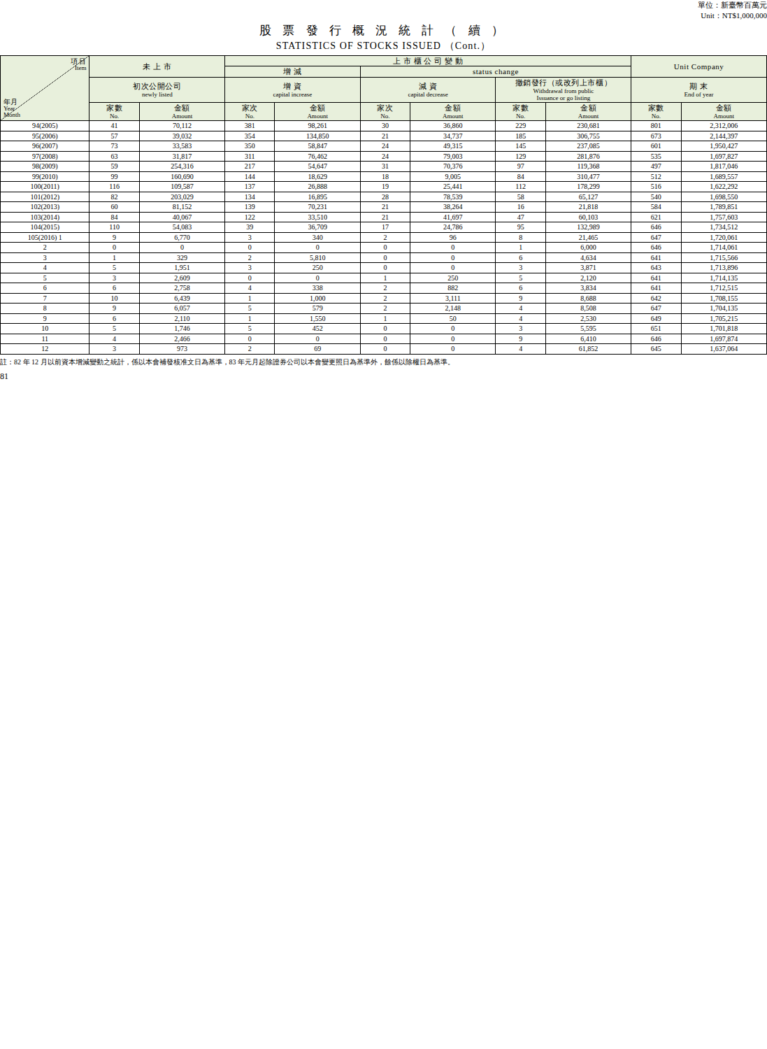單位：新臺幣百萬元
Unit：NT$1,000,000
股 票 發 行 概 況 統 計 （ 續 ）
STATISTICS OF STOCKS ISSUED （Cont.）
| 項 目 Item 年月 Year Month | 未 上 市 | 上 市 櫃 公 司 變 動 | Unit Company |
| --- | --- | --- | --- |
| 增 減 | status change |
| 初次公開公司 newly listed | 增 資 capital increase | 減 資 capital decrease | 撤銷發行（或改列上市櫃） Withdrawal from public Issuance or go listing | 期 末 End of year |
| 家數 No. | 金額 Amount | 家次 No. | 金額 Amount | 家次 No. | 金額 Amount | 家數 No. | 金額 Amount | 家數 No. | 金額 Amount |
| 94(2005) | 41 | 70,112 | 381 | 98,261 | 30 | 36,860 | 229 | 230,681 | 801 | 2,312,006 |
| 95(2006) | 57 | 39,032 | 354 | 134,850 | 21 | 34,737 | 185 | 306,755 | 673 | 2,144,397 |
| 96(2007) | 73 | 33,583 | 350 | 58,847 | 24 | 49,315 | 145 | 237,085 | 601 | 1,950,427 |
| 97(2008) | 63 | 31,817 | 311 | 76,462 | 24 | 79,003 | 129 | 281,876 | 535 | 1,697,827 |
| 98(2009) | 59 | 254,316 | 217 | 54,647 | 31 | 70,376 | 97 | 119,368 | 497 | 1,817,046 |
| 99(2010) | 99 | 160,690 | 144 | 18,629 | 18 | 9,005 | 84 | 310,477 | 512 | 1,689,557 |
| 100(2011) | 116 | 109,587 | 137 | 26,888 | 19 | 25,441 | 112 | 178,299 | 516 | 1,622,292 |
| 101(2012) | 82 | 203,029 | 134 | 16,895 | 28 | 78,539 | 58 | 65,127 | 540 | 1,698,550 |
| 102(2013) | 60 | 81,152 | 139 | 70,231 | 21 | 38,264 | 16 | 21,818 | 584 | 1,789,851 |
| 103(2014) | 84 | 40,067 | 122 | 33,510 | 21 | 41,697 | 47 | 60,103 | 621 | 1,757,603 |
| 104(2015) | 110 | 54,083 | 39 | 36,709 | 17 | 24,786 | 95 | 132,989 | 646 | 1,734,512 |
| 105(2016) 1 | 9 | 6,770 | 3 | 340 | 2 | 96 | 8 | 21,465 | 647 | 1,720,061 |
| 2 | 0 | 0 | 0 | 0 | 0 | 0 | 1 | 6,000 | 646 | 1,714,061 |
| 3 | 1 | 329 | 2 | 5,810 | 0 | 0 | 6 | 4,634 | 641 | 1,715,566 |
| 4 | 5 | 1,951 | 3 | 250 | 0 | 0 | 3 | 3,871 | 643 | 1,713,896 |
| 5 | 3 | 2,609 | 0 | 0 | 1 | 250 | 5 | 2,120 | 641 | 1,714,135 |
| 6 | 6 | 2,758 | 4 | 338 | 2 | 882 | 6 | 3,834 | 641 | 1,712,515 |
| 7 | 10 | 6,439 | 1 | 1,000 | 2 | 3,111 | 9 | 8,688 | 642 | 1,708,155 |
| 8 | 9 | 6,057 | 5 | 579 | 2 | 2,148 | 4 | 8,508 | 647 | 1,704,135 |
| 9 | 6 | 2,110 | 1 | 1,550 | 1 | 50 | 4 | 2,530 | 649 | 1,705,215 |
| 10 | 5 | 1,746 | 5 | 452 | 0 | 0 | 3 | 5,595 | 651 | 1,701,818 |
| 11 | 4 | 2,466 | 0 | 0 | 0 | 0 | 9 | 6,410 | 646 | 1,697,874 |
| 12 | 3 | 973 | 2 | 69 | 0 | 0 | 4 | 61,852 | 645 | 1,637,064 |
註：82 年 12 月以前資本增減變動之統計，係以本會補發核准文日為基準，83 年元月起除證券公司以本會變更照日為基準外，餘係以除權日為基準。
81